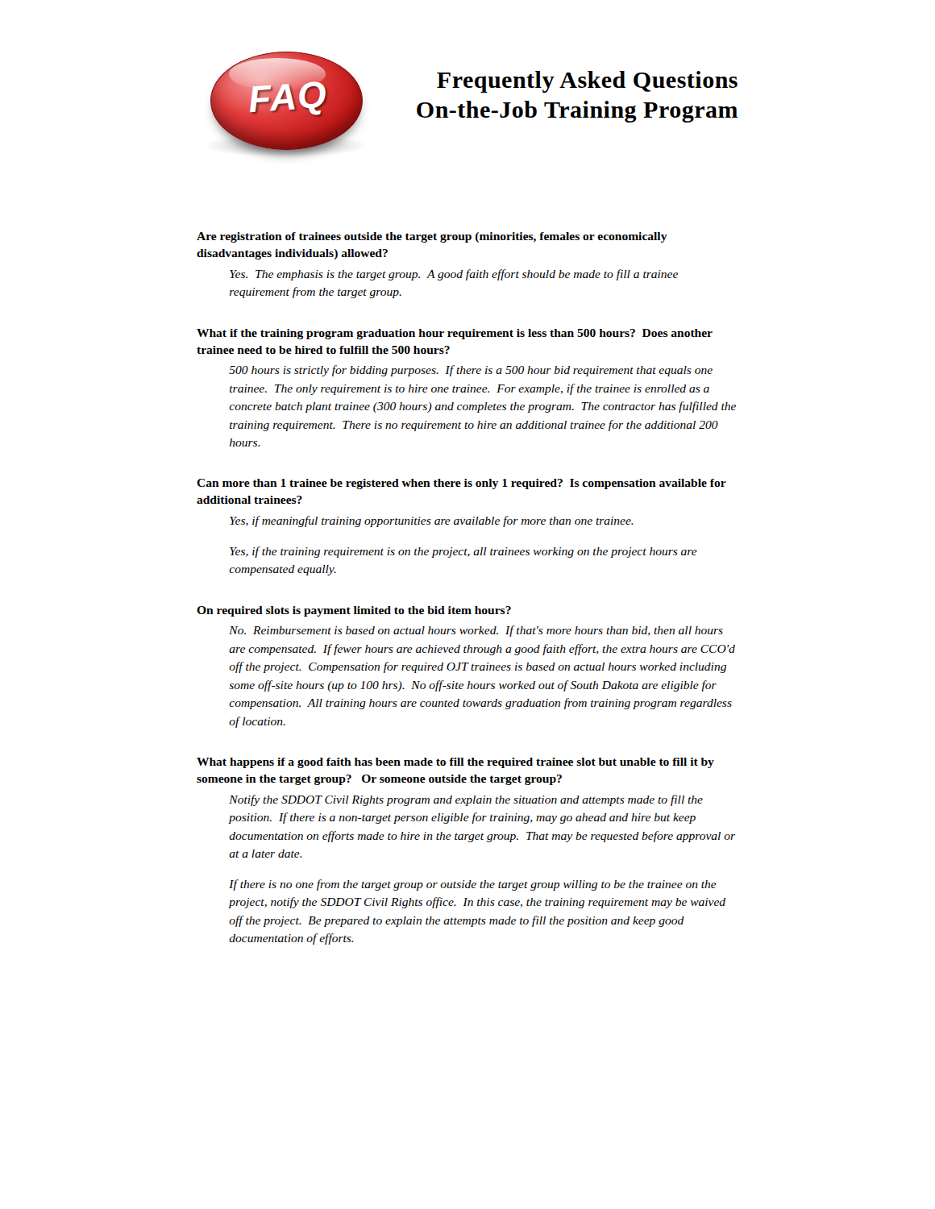FAQ
Frequently Asked Questions
On-the-Job Training Program
Are registration of trainees outside the target group (minorities, females or economically disadvantages individuals) allowed?
Yes. The emphasis is the target group. A good faith effort should be made to fill a trainee requirement from the target group.
What if the training program graduation hour requirement is less than 500 hours? Does another trainee need to be hired to fulfill the 500 hours?
500 hours is strictly for bidding purposes. If there is a 500 hour bid requirement that equals one trainee. The only requirement is to hire one trainee. For example, if the trainee is enrolled as a concrete batch plant trainee (300 hours) and completes the program. The contractor has fulfilled the training requirement. There is no requirement to hire an additional trainee for the additional 200 hours.
Can more than 1 trainee be registered when there is only 1 required? Is compensation available for additional trainees?
Yes, if meaningful training opportunities are available for more than one trainee.
Yes, if the training requirement is on the project, all trainees working on the project hours are compensated equally.
On required slots is payment limited to the bid item hours?
No. Reimbursement is based on actual hours worked. If that's more hours than bid, then all hours are compensated. If fewer hours are achieved through a good faith effort, the extra hours are CCO'd off the project. Compensation for required OJT trainees is based on actual hours worked including some off-site hours (up to 100 hrs). No off-site hours worked out of South Dakota are eligible for compensation. All training hours are counted towards graduation from training program regardless of location.
What happens if a good faith has been made to fill the required trainee slot but unable to fill it by someone in the target group? Or someone outside the target group?
Notify the SDDOT Civil Rights program and explain the situation and attempts made to fill the position. If there is a non-target person eligible for training, may go ahead and hire but keep documentation on efforts made to hire in the target group. That may be requested before approval or at a later date.
If there is no one from the target group or outside the target group willing to be the trainee on the project, notify the SDDOT Civil Rights office. In this case, the training requirement may be waived off the project. Be prepared to explain the attempts made to fill the position and keep good documentation of efforts.